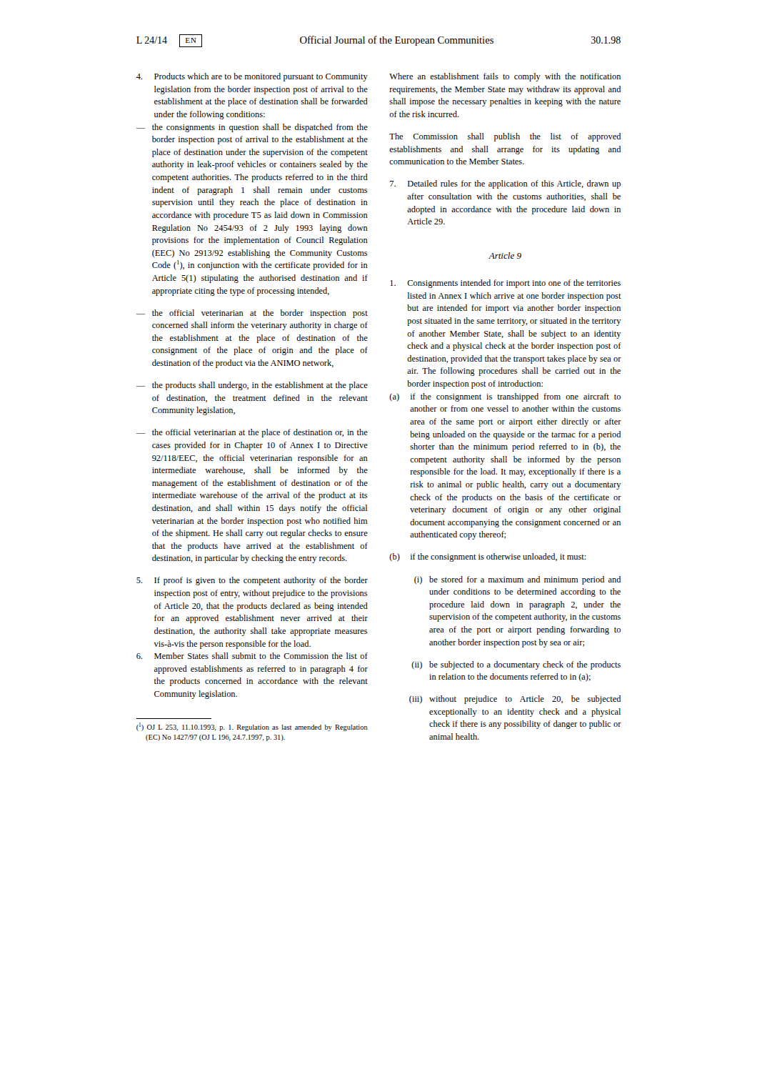L 24/14 EN
Official Journal of the European Communities
30.1.98
4.
Products which are to be monitored pursuant to Community legislation from the border inspection post of arrival to the establishment at the place of destination shall be forwarded under the following conditions:
the consignments in question shall be dispatched from the border inspection post of arrival to the establishment at the place of destination under the supervision of the competent authority in leak-proof vehicles or containers sealed by the competent authorities. The products referred to in the third indent of paragraph 1 shall remain under customs supervision until they reach the place of destination in accordance with procedure T5 as laid down in Commission Regulation No 2454/93 of 2 July 1993 laying down provisions for the implementation of Council Regulation (EEC) No 2913/92 establishing the Community Customs Code (1), in conjunction with the certificate provided for in Article 5(1) stipulating the authorised destination and if appropriate citing the type of processing intended,
the official veterinarian at the border inspection post concerned shall inform the veterinary authority in charge of the establishment at the place of destination of the consignment of the place of origin and the place of destination of the product via the ANIMO network,
the products shall undergo, in the establishment at the place of destination, the treatment defined in the relevant Community legislation,
the official veterinarian at the place of destination or, in the cases provided for in Chapter 10 of Annex I to Directive 92/118/EEC, the official veterinarian responsible for an intermediate warehouse, shall be informed by the management of the establishment of destination or of the intermediate warehouse of the arrival of the product at its destination, and shall within 15 days notify the official veterinarian at the border inspection post who notified him of the shipment. He shall carry out regular checks to ensure that the products have arrived at the establishment of destination, in particular by checking the entry records.
5.
If proof is given to the competent authority of the border inspection post of entry, without prejudice to the provisions of Article 20, that the products declared as being intended for an approved establishment never arrived at their destination, the authority shall take appropriate measures vis-à-vis the person responsible for the load.
6.
Member States shall submit to the Commission the list of approved establishments as referred to in paragraph 4 for the products concerned in accordance with the relevant Community legislation.
(1) OJ L 253, 11.10.1993, p. 1. Regulation as last amended by Regulation (EC) No 1427/97 (OJ L 196, 24.7.1997, p. 31).
Where an establishment fails to comply with the notification requirements, the Member State may withdraw its approval and shall impose the necessary penalties in keeping with the nature of the risk incurred.
The Commission shall publish the list of approved establishments and shall arrange for its updating and communication to the Member States.
7.
Detailed rules for the application of this Article, drawn up after consultation with the customs authorities, shall be adopted in accordance with the procedure laid down in Article 29.
Article 9
1.
Consignments intended for import into one of the territories listed in Annex I which arrive at one border inspection post but are intended for import via another border inspection post situated in the same territory, or situated in the territory of another Member State, shall be subject to an identity check and a physical check at the border inspection post of destination, provided that the transport takes place by sea or air. The following procedures shall be carried out in the border inspection post of introduction:
(a) if the consignment is transhipped from one aircraft to another or from one vessel to another within the customs area of the same port or airport either directly or after being unloaded on the quayside or the tarmac for a period shorter than the minimum period referred to in (b), the competent authority shall be informed by the person responsible for the load. It may, exceptionally if there is a risk to animal or public health, carry out a documentary check of the products on the basis of the certificate or veterinary document of origin or any other original document accompanying the consignment concerned or an authenticated copy thereof;
(b) if the consignment is otherwise unloaded, it must:
(i) be stored for a maximum and minimum period and under conditions to be determined according to the procedure laid down in paragraph 2, under the supervision of the competent authority, in the customs area of the port or airport pending forwarding to another border inspection post by sea or air;
(ii) be subjected to a documentary check of the products in relation to the documents referred to in (a);
(iii) without prejudice to Article 20, be subjected exceptionally to an identity check and a physical check if there is any possibility of danger to public or animal health.